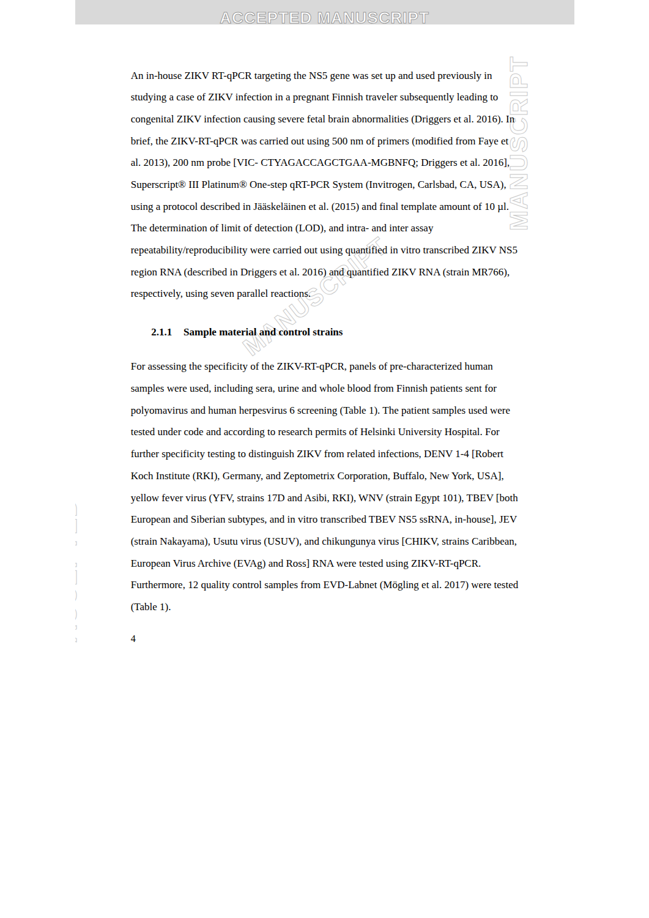ACCEPTED MANUSCRIPT
MANUSCRIPT
ACCEPTED
MANUSCRIPT
An in-house ZIKV RT-qPCR targeting the NS5 gene was set up and used previously in studying a case of ZIKV infection in a pregnant Finnish traveler subsequently leading to congenital ZIKV infection causing severe fetal brain abnormalities (Driggers et al. 2016). In brief, the ZIKV-RT-qPCR was carried out using 500 nm of primers (modified from Faye et al. 2013), 200 nm probe [VIC- CTYAGACCAGCTGAA-MGBNFQ; Driggers et al. 2016], Superscript® III Platinum® One-step qRT-PCR System (Invitrogen, Carlsbad, CA, USA), using a protocol described in Jääskeläinen et al. (2015) and final template amount of 10 µl. The determination of limit of detection (LOD), and intra- and inter assay repeatability/reproducibility were carried out using quantified in vitro transcribed ZIKV NS5 region RNA (described in Driggers et al. 2016) and quantified ZIKV RNA (strain MR766), respectively, using seven parallel reactions.
2.1.1 Sample material and control strains
For assessing the specificity of the ZIKV-RT-qPCR, panels of pre-characterized human samples were used, including sera, urine and whole blood from Finnish patients sent for polyomavirus and human herpesvirus 6 screening (Table 1). The patient samples used were tested under code and according to research permits of Helsinki University Hospital. For further specificity testing to distinguish ZIKV from related infections, DENV 1-4 [Robert Koch Institute (RKI), Germany, and Zeptometrix Corporation, Buffalo, New York, USA], yellow fever virus (YFV, strains 17D and Asibi, RKI), WNV (strain Egypt 101), TBEV [both European and Siberian subtypes, and in vitro transcribed TBEV NS5 ssRNA, in-house], JEV (strain Nakayama), Usutu virus (USUV), and chikungunya virus [CHIKV, strains Caribbean, European Virus Archive (EVAg) and Ross] RNA were tested using ZIKV-RT-qPCR. Furthermore, 12 quality control samples from EVD-Labnet (Mögling et al. 2017) were tested (Table 1).
4